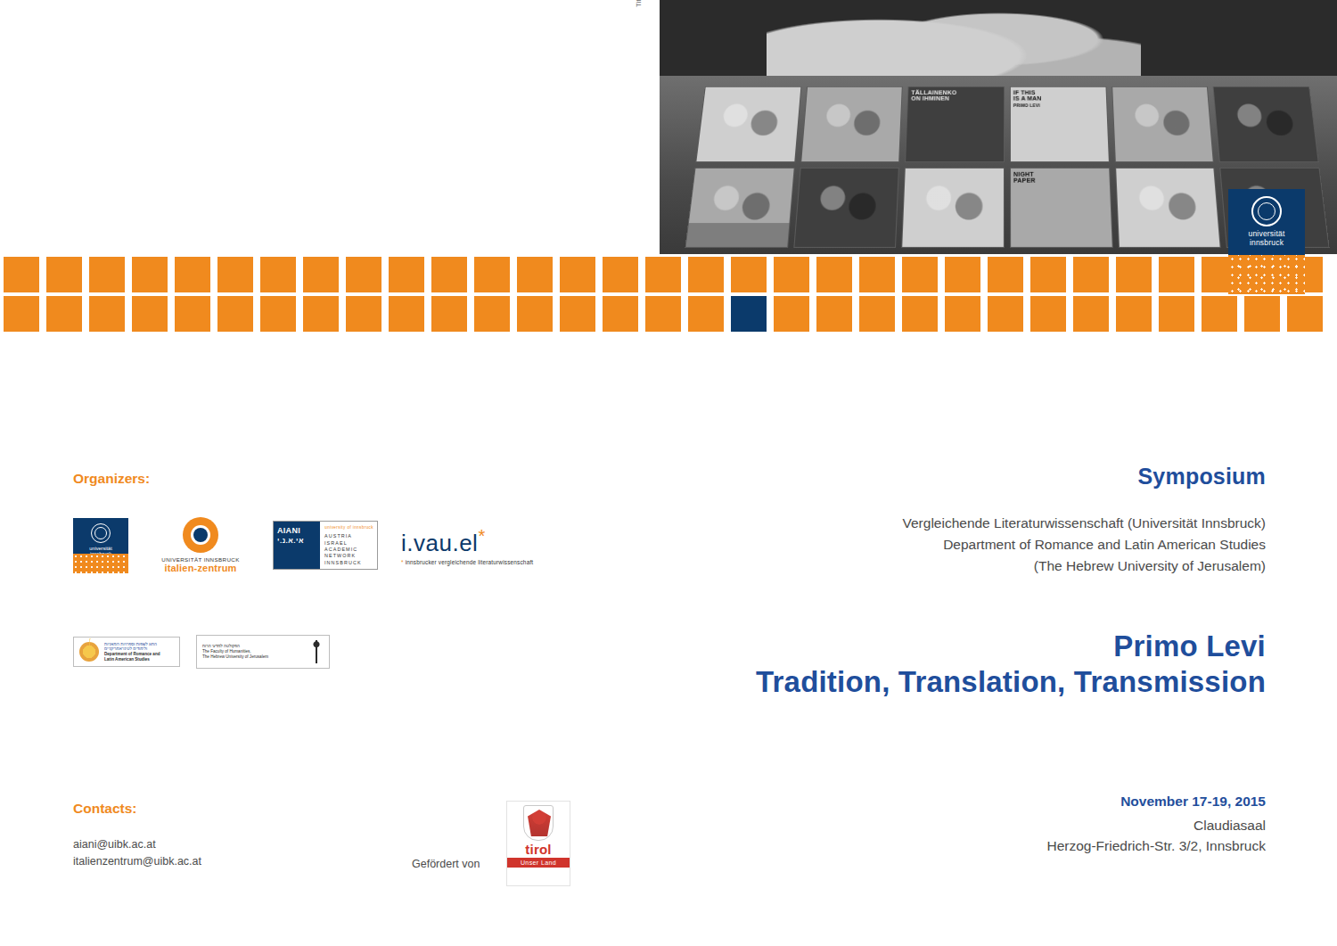TÄLLAINENKO
ON IHMINEN
IF THIS
IS A MAN
PRIMO LEVI
NIGHT
PAPER
Titelbild © Proprietà della famiglia Levi, per gentile concessione © BfÖ 2015
universität
innsbruck
Symposium
Vergleichende Literaturwissenschaft (Universität Innsbruck)
Department of Romance and Latin American Studies
(The Hebrew University of Jerusalem)
Primo Levi
Tradition, Translation, Transmission
November 17-19, 2015
Claudiasaal
Herzog-Friedrich-Str. 3/2, Innsbruck
Organizers:
universität
innsbruck
Universität Innsbruck
italien-zentrum
AIANI
אי.א.נ.י
university of innsbruck
AUSTRIA ISRAEL
ACADEMIC
NETWORK
INNSBRUCK
i.vau.el*
* innsbrucker vergleichende literaturwissenschaft
החוג לשפות וספרויות רומאניות
ולימודים לטינו־אמריקניים
Department of Romance and
Latin American Studies
הפקולטה למדעי הרוח
The Faculty of Humanities,
The Hebrew University of Jerusalem
Contacts:
aiani@uibk.ac.at
italienzentrum@uibk.ac.at
Gefördert von
tirol
Unser Land